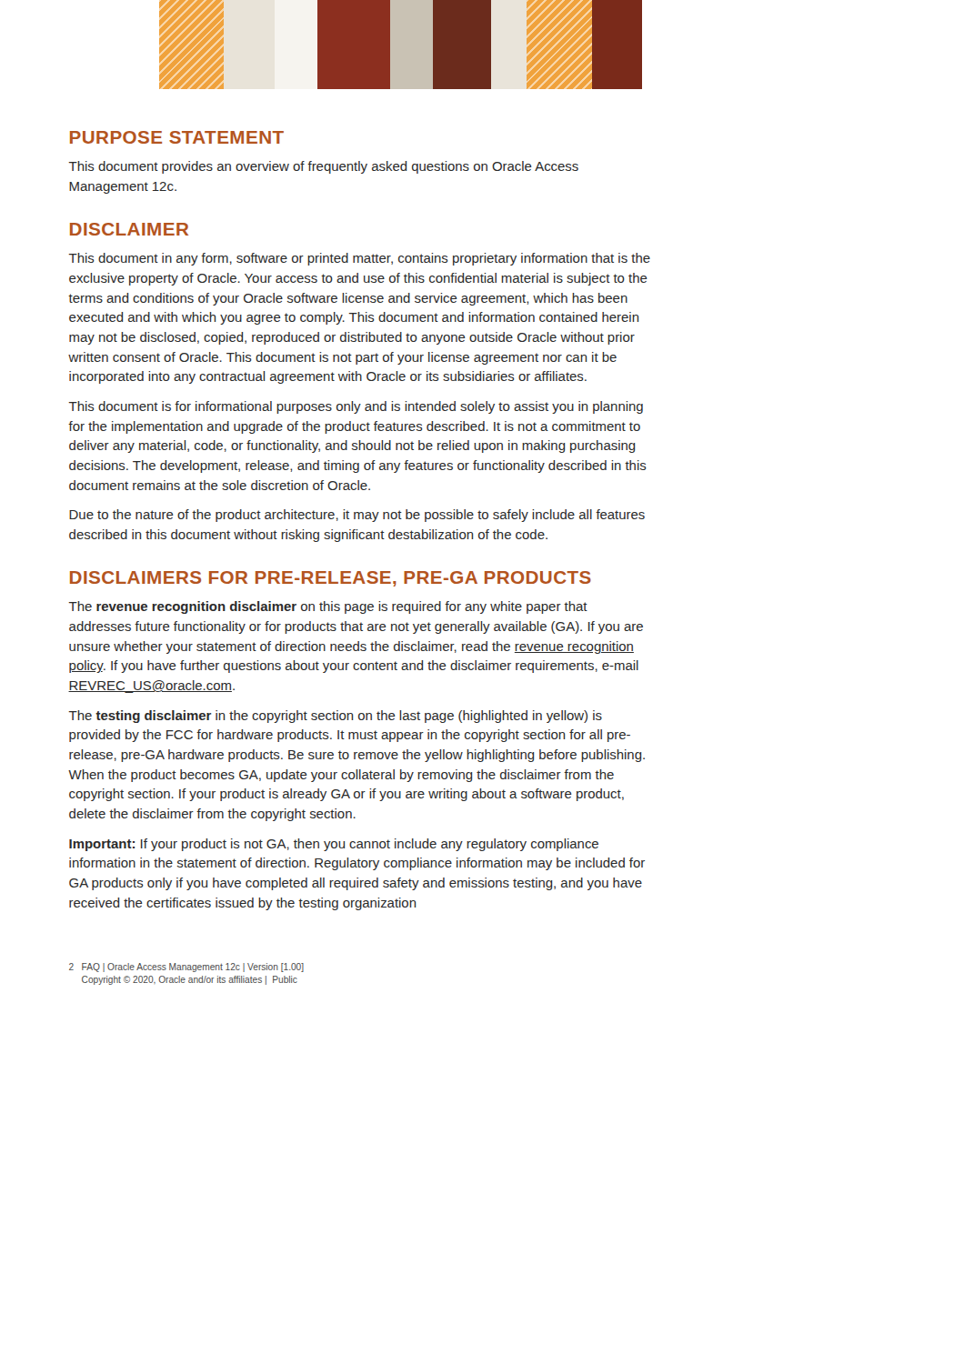Purpose Statement
This document provides an overview of frequently asked questions on Oracle Access Management 12c.
Disclaimer
This document in any form, software or printed matter, contains proprietary information that is the exclusive property of Oracle. Your access to and use of this confidential material is subject to the terms and conditions of your Oracle software license and service agreement, which has been executed and with which you agree to comply. This document and information contained herein may not be disclosed, copied, reproduced or distributed to anyone outside Oracle without prior written consent of Oracle. This document is not part of your license agreement nor can it be incorporated into any contractual agreement with Oracle or its subsidiaries or affiliates.
This document is for informational purposes only and is intended solely to assist you in planning for the implementation and upgrade of the product features described. It is not a commitment to deliver any material, code, or functionality, and should not be relied upon in making purchasing decisions. The development, release, and timing of any features or functionality described in this document remains at the sole discretion of Oracle.
Due to the nature of the product architecture, it may not be possible to safely include all features described in this document without risking significant destabilization of the code.
Disclaimers for Pre-Release, Pre-GA Products
The revenue recognition disclaimer on this page is required for any white paper that addresses future functionality or for products that are not yet generally available (GA). If you are unsure whether your statement of direction needs the disclaimer, read the revenue recognition policy. If you have further questions about your content and the disclaimer requirements, e-mail REVREC_US@oracle.com.
The testing disclaimer in the copyright section on the last page (highlighted in yellow) is provided by the FCC for hardware products. It must appear in the copyright section for all pre-release, pre-GA hardware products. Be sure to remove the yellow highlighting before publishing. When the product becomes GA, update your collateral by removing the disclaimer from the copyright section. If your product is already GA or if you are writing about a software product, delete the disclaimer from the copyright section.
Important: If your product is not GA, then you cannot include any regulatory compliance information in the statement of direction. Regulatory compliance information may be included for GA products only if you have completed all required safety and emissions testing, and you have received the certificates issued by the testing organization
2 FAQ | Oracle Access Management 12c | Version [1.00] Copyright © 2020, Oracle and/or its affiliates | Public